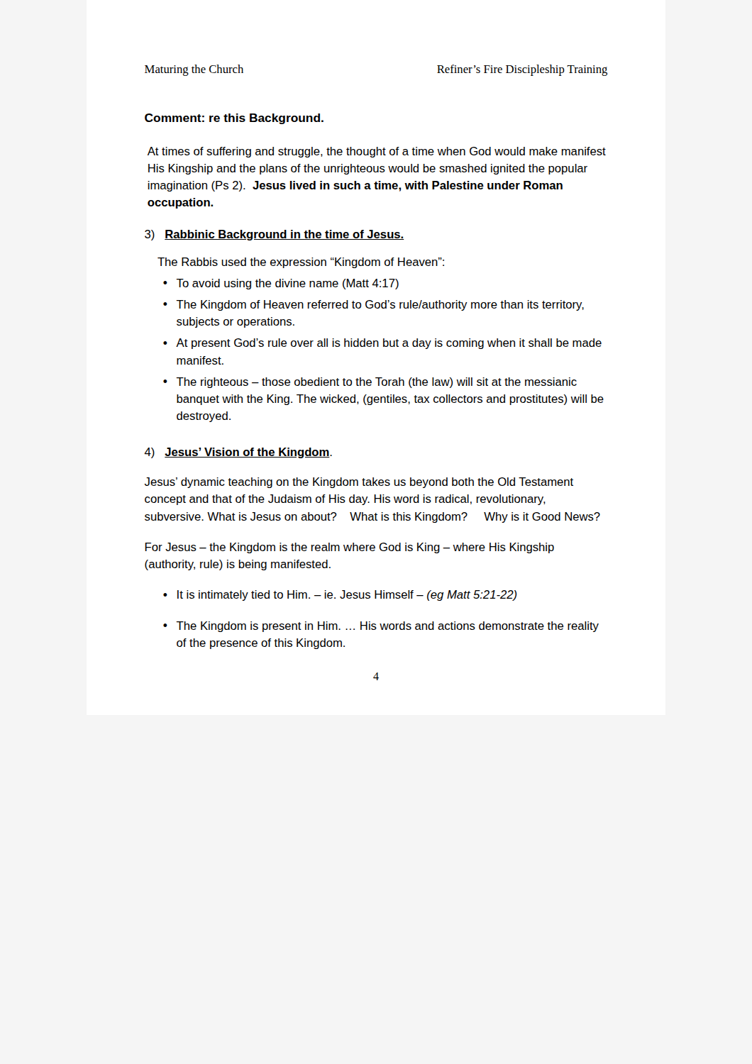Maturing the Church Refiner’s Fire Discipleship Training
Comment: re this Background.
At times of suffering and struggle, the thought of a time when God would make manifest His Kingship and the plans of the unrighteous would be smashed ignited the popular imagination (Ps 2). Jesus lived in such a time, with Palestine under Roman occupation.
Rabbinic Background in the time of Jesus.
The Rabbis used the expression “Kingdom of Heaven”:
To avoid using the divine name (Matt 4:17)
The Kingdom of Heaven referred to God’s rule/authority more than its territory, subjects or operations.
At present God’s rule over all is hidden but a day is coming when it shall be made manifest.
The righteous – those obedient to the Torah (the law) will sit at the messianic banquet with the King. The wicked, (gentiles, tax collectors and prostitutes) will be destroyed.
Jesus’ Vision of the Kingdom.
Jesus’ dynamic teaching on the Kingdom takes us beyond both the Old Testament concept and that of the Judaism of His day. His word is radical, revolutionary, subversive. What is Jesus on about? What is this Kingdom? Why is it Good News?
For Jesus – the Kingdom is the realm where God is King – where His Kingship (authority, rule) is being manifested.
It is intimately tied to Him. – ie. Jesus Himself – (eg Matt 5:21-22)
The Kingdom is present in Him. … His words and actions demonstrate the reality of the presence of this Kingdom.
4